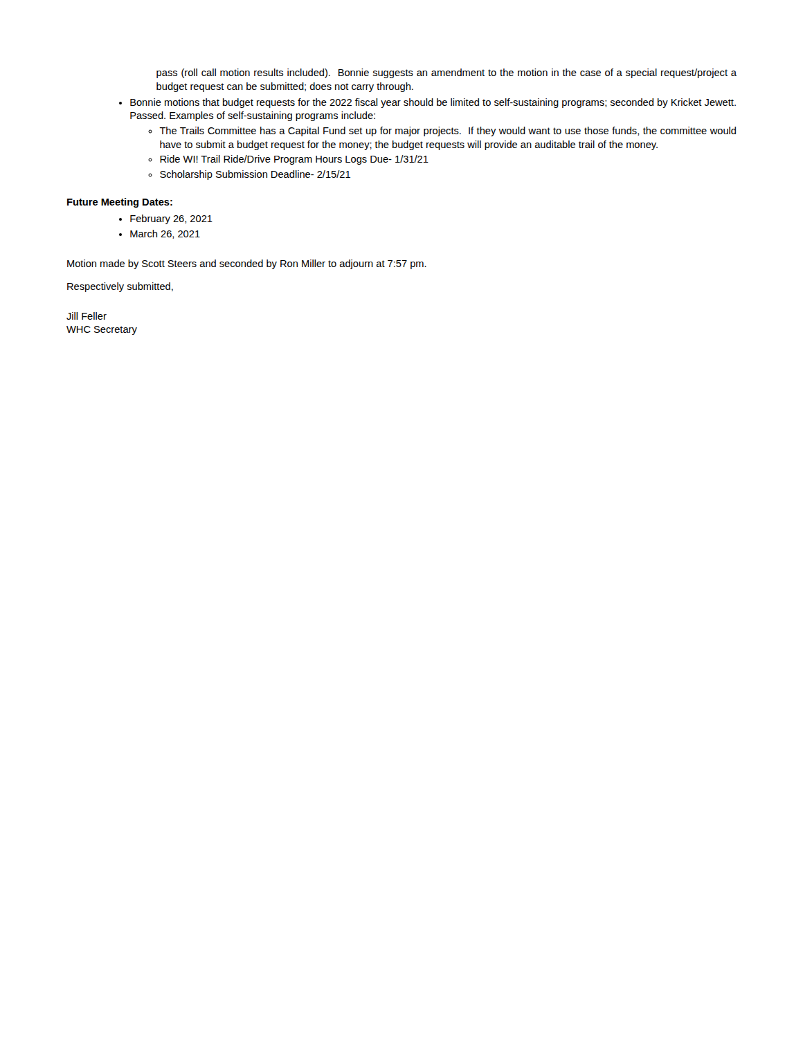pass (roll call motion results included). Bonnie suggests an amendment to the motion in the case of a special request/project a budget request can be submitted; does not carry through.
Bonnie motions that budget requests for the 2022 fiscal year should be limited to self-sustaining programs; seconded by Kricket Jewett. Passed. Examples of self-sustaining programs include:
The Trails Committee has a Capital Fund set up for major projects. If they would want to use those funds, the committee would have to submit a budget request for the money; the budget requests will provide an auditable trail of the money.
Ride WI! Trail Ride/Drive Program Hours Logs Due- 1/31/21
Scholarship Submission Deadline- 2/15/21
Future Meeting Dates:
February 26, 2021
March 26, 2021
Motion made by Scott Steers and seconded by Ron Miller to adjourn at 7:57 pm.
Respectively submitted,
Jill Feller
WHC Secretary